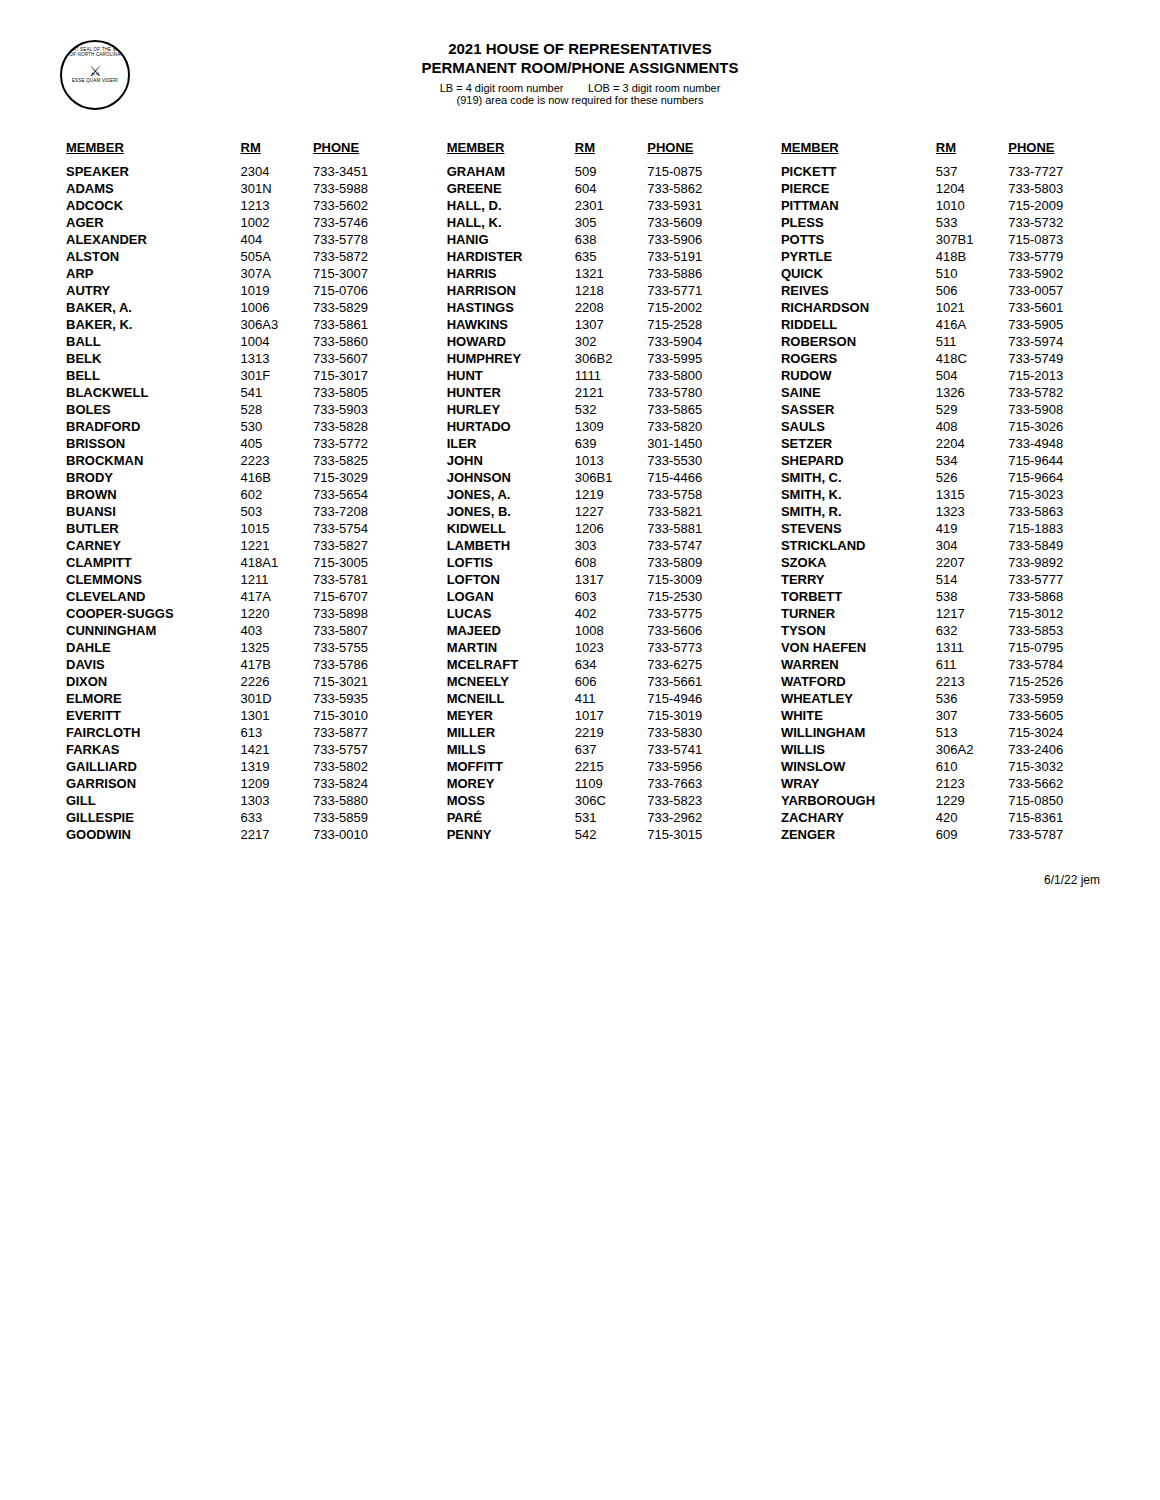GREAT SEAL OF THE STATE OF NORTH CAROLINA
⚔
ESSE QUAM VIDERI
2021 HOUSE OF REPRESENTATIVES
PERMANENT ROOM/PHONE ASSIGNMENTS
LB = 4 digit room number LOB = 3 digit room number
(919) area code is now required for these numbers
| MEMBER | RM | PHONE | | MEMBER | RM | PHONE | | MEMBER | RM | PHONE |
| --- | --- | --- | --- | --- | --- | --- | --- | --- | --- | --- |
| SPEAKER | 2304 | 733-3451 | | GRAHAM | 509 | 715-0875 | | PICKETT | 537 | 733-7727 |
| ADAMS | 301N | 733-5988 | | GREENE | 604 | 733-5862 | | PIERCE | 1204 | 733-5803 |
| ADCOCK | 1213 | 733-5602 | | HALL, D. | 2301 | 733-5931 | | PITTMAN | 1010 | 715-2009 |
| AGER | 1002 | 733-5746 | | HALL, K. | 305 | 733-5609 | | PLESS | 533 | 733-5732 |
| ALEXANDER | 404 | 733-5778 | | HANIG | 638 | 733-5906 | | POTTS | 307B1 | 715-0873 |
| ALSTON | 505A | 733-5872 | | HARDISTER | 635 | 733-5191 | | PYRTLE | 418B | 733-5779 |
| ARP | 307A | 715-3007 | | HARRIS | 1321 | 733-5886 | | QUICK | 510 | 733-5902 |
| AUTRY | 1019 | 715-0706 | | HARRISON | 1218 | 733-5771 | | REIVES | 506 | 733-0057 |
| BAKER, A. | 1006 | 733-5829 | | HASTINGS | 2208 | 715-2002 | | RICHARDSON | 1021 | 733-5601 |
| BAKER, K. | 306A3 | 733-5861 | | HAWKINS | 1307 | 715-2528 | | RIDDELL | 416A | 733-5905 |
| BALL | 1004 | 733-5860 | | HOWARD | 302 | 733-5904 | | ROBERSON | 511 | 733-5974 |
| BELK | 1313 | 733-5607 | | HUMPHREY | 306B2 | 733-5995 | | ROGERS | 418C | 733-5749 |
| BELL | 301F | 715-3017 | | HUNT | 1111 | 733-5800 | | RUDOW | 504 | 715-2013 |
| BLACKWELL | 541 | 733-5805 | | HUNTER | 2121 | 733-5780 | | SAINE | 1326 | 733-5782 |
| BOLES | 528 | 733-5903 | | HURLEY | 532 | 733-5865 | | SASSER | 529 | 733-5908 |
| BRADFORD | 530 | 733-5828 | | HURTADO | 1309 | 733-5820 | | SAULS | 408 | 715-3026 |
| BRISSON | 405 | 733-5772 | | ILER | 639 | 301-1450 | | SETZER | 2204 | 733-4948 |
| BROCKMAN | 2223 | 733-5825 | | JOHN | 1013 | 733-5530 | | SHEPARD | 534 | 715-9644 |
| BRODY | 416B | 715-3029 | | JOHNSON | 306B1 | 715-4466 | | SMITH, C. | 526 | 715-9664 |
| BROWN | 602 | 733-5654 | | JONES, A. | 1219 | 733-5758 | | SMITH, K. | 1315 | 715-3023 |
| BUANSI | 503 | 733-7208 | | JONES, B. | 1227 | 733-5821 | | SMITH, R. | 1323 | 733-5863 |
| BUTLER | 1015 | 733-5754 | | KIDWELL | 1206 | 733-5881 | | STEVENS | 419 | 715-1883 |
| CARNEY | 1221 | 733-5827 | | LAMBETH | 303 | 733-5747 | | STRICKLAND | 304 | 733-5849 |
| CLAMPITT | 418A1 | 715-3005 | | LOFTIS | 608 | 733-5809 | | SZOKA | 2207 | 733-9892 |
| CLEMMONS | 1211 | 733-5781 | | LOFTON | 1317 | 715-3009 | | TERRY | 514 | 733-5777 |
| CLEVELAND | 417A | 715-6707 | | LOGAN | 603 | 715-2530 | | TORBETT | 538 | 733-5868 |
| COOPER-SUGGS | 1220 | 733-5898 | | LUCAS | 402 | 733-5775 | | TURNER | 1217 | 715-3012 |
| CUNNINGHAM | 403 | 733-5807 | | MAJEED | 1008 | 733-5606 | | TYSON | 632 | 733-5853 |
| DAHLE | 1325 | 733-5755 | | MARTIN | 1023 | 733-5773 | | VON HAEFEN | 1311 | 715-0795 |
| DAVIS | 417B | 733-5786 | | MCELRAFT | 634 | 733-6275 | | WARREN | 611 | 733-5784 |
| DIXON | 2226 | 715-3021 | | MCNEELY | 606 | 733-5661 | | WATFORD | 2213 | 715-2526 |
| ELMORE | 301D | 733-5935 | | MCNEILL | 411 | 715-4946 | | WHEATLEY | 536 | 733-5959 |
| EVERITT | 1301 | 715-3010 | | MEYER | 1017 | 715-3019 | | WHITE | 307 | 733-5605 |
| FAIRCLOTH | 613 | 733-5877 | | MILLER | 2219 | 733-5830 | | WILLINGHAM | 513 | 715-3024 |
| FARKAS | 1421 | 733-5757 | | MILLS | 637 | 733-5741 | | WILLIS | 306A2 | 733-2406 |
| GAILLIARD | 1319 | 733-5802 | | MOFFITT | 2215 | 733-5956 | | WINSLOW | 610 | 715-3032 |
| GARRISON | 1209 | 733-5824 | | MOREY | 1109 | 733-7663 | | WRAY | 2123 | 733-5662 |
| GILL | 1303 | 733-5880 | | MOSS | 306C | 733-5823 | | YARBOROUGH | 1229 | 715-0850 |
| GILLESPIE | 633 | 733-5859 | | PARÉ | 531 | 733-2962 | | ZACHARY | 420 | 715-8361 |
| GOODWIN | 2217 | 733-0010 | | PENNY | 542 | 715-3015 | | ZENGER | 609 | 733-5787 |
6/1/22 jem